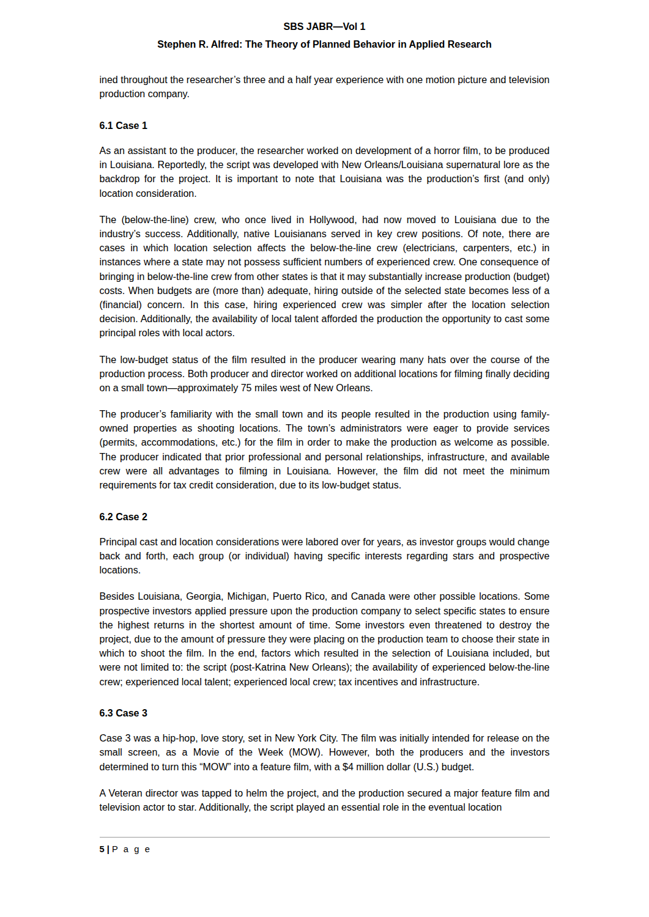SBS JABR—Vol 1 Stephen R. Alfred: The Theory of Planned Behavior in Applied Research
ined throughout the researcher’s three and a half year experience with one motion picture and television production company.
6.1 Case 1
As an assistant to the producer, the researcher worked on development of a horror film, to be produced in Louisiana. Reportedly, the script was developed with New Orleans/Louisiana supernatural lore as the backdrop for the project. It is important to note that Louisiana was the production’s first (and only) location consideration.
The (below-the-line) crew, who once lived in Hollywood, had now moved to Louisiana due to the industry’s success. Additionally, native Louisianans served in key crew positions. Of note, there are cases in which location selection affects the below-the-line crew (electricians, carpenters, etc.) in instances where a state may not possess sufficient numbers of experienced crew. One consequence of bringing in below-the-line crew from other states is that it may substantially increase production (budget) costs. When budgets are (more than) adequate, hiring outside of the selected state becomes less of a (financial) concern. In this case, hiring experienced crew was simpler after the location selection decision. Additionally, the availability of local talent afforded the production the opportunity to cast some principal roles with local actors.
The low-budget status of the film resulted in the producer wearing many hats over the course of the production process. Both producer and director worked on additional locations for filming finally deciding on a small town—approximately 75 miles west of New Orleans.
The producer’s familiarity with the small town and its people resulted in the production using family-owned properties as shooting locations. The town’s administrators were eager to provide services (permits, accommodations, etc.) for the film in order to make the production as welcome as possible. The producer indicated that prior professional and personal relationships, infrastructure, and available crew were all advantages to filming in Louisiana. However, the film did not meet the minimum requirements for tax credit consideration, due to its low-budget status.
6.2 Case 2
Principal cast and location considerations were labored over for years, as investor groups would change back and forth, each group (or individual) having specific interests regarding stars and prospective locations.
Besides Louisiana, Georgia, Michigan, Puerto Rico, and Canada were other possible locations. Some prospective investors applied pressure upon the production company to select specific states to ensure the highest returns in the shortest amount of time. Some investors even threatened to destroy the project, due to the amount of pressure they were placing on the production team to choose their state in which to shoot the film. In the end, factors which resulted in the selection of Louisiana included, but were not limited to: the script (post-Katrina New Orleans); the availability of experienced below-the-line crew; experienced local talent; experienced local crew; tax incentives and infrastructure.
6.3 Case 3
Case 3 was a hip-hop, love story, set in New York City. The film was initially intended for release on the small screen, as a Movie of the Week (MOW). However, both the producers and the investors determined to turn this “MOW” into a feature film, with a $4 million dollar (U.S.) budget.
A Veteran director was tapped to helm the project, and the production secured a major feature film and television actor to star. Additionally, the script played an essential role in the eventual location
5 | P a g e